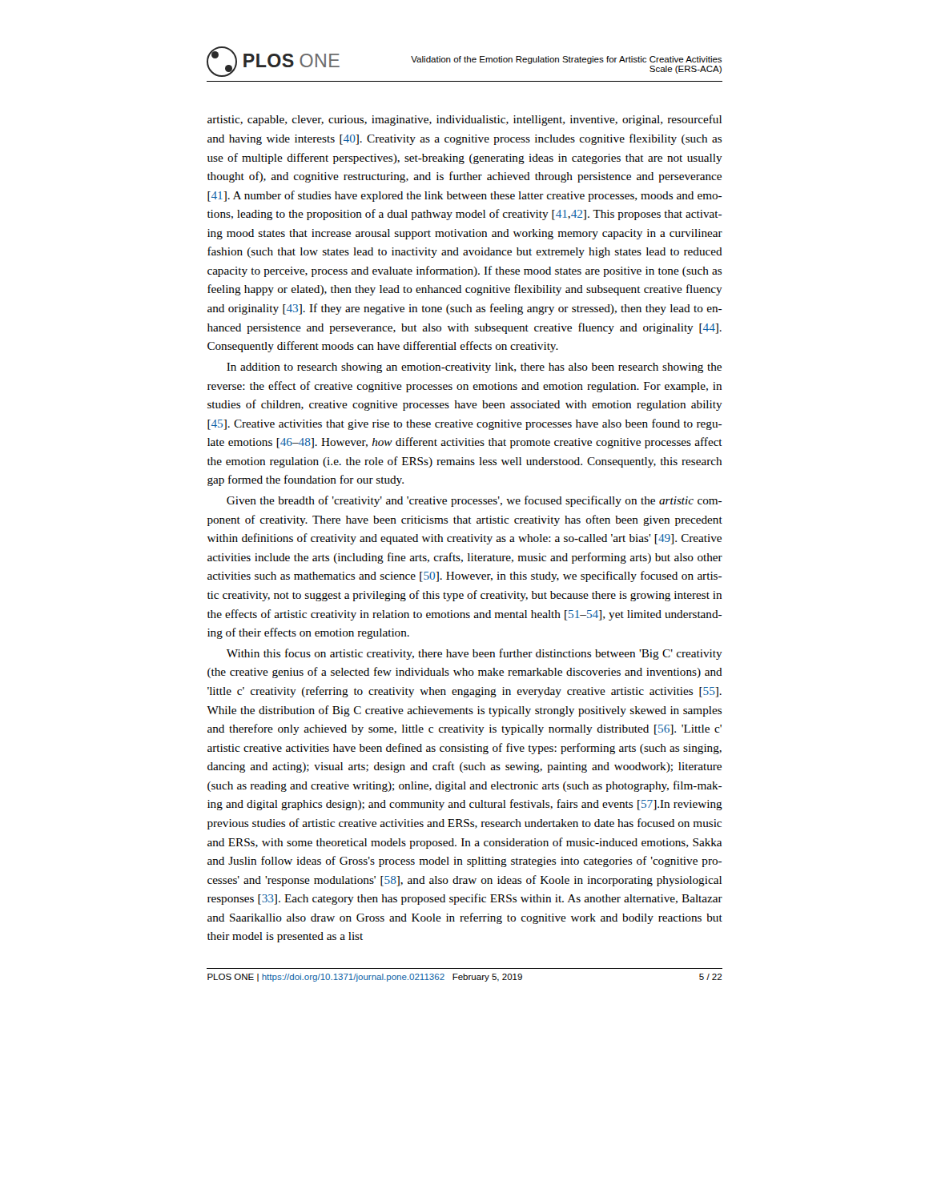PLOSONE
Validation of the Emotion Regulation Strategies for Artistic Creative Activities Scale (ERS-ACA)
artistic, capable, clever, curious, imaginative, individualistic, intelligent, inventive, original, resourceful and having wide interests [40]. Creativity as a cognitive process includes cognitive flexibility (such as use of multiple different perspectives), set-breaking (generating ideas in categories that are not usually thought of), and cognitive restructuring, and is further achieved through persistence and perseverance [41]. A number of studies have explored the link between these latter creative processes, moods and emotions, leading to the proposition of a dual pathway model of creativity [41,42]. This proposes that activating mood states that increase arousal support motivation and working memory capacity in a curvilinear fashion (such that low states lead to inactivity and avoidance but extremely high states lead to reduced capacity to perceive, process and evaluate information). If these mood states are positive in tone (such as feeling happy or elated), then they lead to enhanced cognitive flexibility and subsequent creative fluency and originality [43]. If they are negative in tone (such as feeling angry or stressed), then they lead to enhanced persistence and perseverance, but also with subsequent creative fluency and originality [44]. Consequently different moods can have differential effects on creativity.
In addition to research showing an emotion-creativity link, there has also been research showing the reverse: the effect of creative cognitive processes on emotions and emotion regulation. For example, in studies of children, creative cognitive processes have been associated with emotion regulation ability [45]. Creative activities that give rise to these creative cognitive processes have also been found to regulate emotions [46–48]. However, how different activities that promote creative cognitive processes affect the emotion regulation (i.e. the role of ERSs) remains less well understood. Consequently, this research gap formed the foundation for our study.
Given the breadth of 'creativity' and 'creative processes', we focused specifically on the artistic component of creativity. There have been criticisms that artistic creativity has often been given precedent within definitions of creativity and equated with creativity as a whole: a so-called 'art bias' [49]. Creative activities include the arts (including fine arts, crafts, literature, music and performing arts) but also other activities such as mathematics and science [50]. However, in this study, we specifically focused on artistic creativity, not to suggest a privileging of this type of creativity, but because there is growing interest in the effects of artistic creativity in relation to emotions and mental health [51–54], yet limited understanding of their effects on emotion regulation.
Within this focus on artistic creativity, there have been further distinctions between 'Big C' creativity (the creative genius of a selected few individuals who make remarkable discoveries and inventions) and 'little c' creativity (referring to creativity when engaging in everyday creative artistic activities [55]. While the distribution of Big C creative achievements is typically strongly positively skewed in samples and therefore only achieved by some, little c creativity is typically normally distributed [56]. 'Little c' artistic creative activities have been defined as consisting of five types: performing arts (such as singing, dancing and acting); visual arts; design and craft (such as sewing, painting and woodwork); literature (such as reading and creative writing); online, digital and electronic arts (such as photography, film-making and digital graphics design); and community and cultural festivals, fairs and events [57].In reviewing previous studies of artistic creative activities and ERSs, research undertaken to date has focused on music and ERSs, with some theoretical models proposed. In a consideration of music-induced emotions, Sakka and Juslin follow ideas of Gross's process model in splitting strategies into categories of 'cognitive processes' and 'response modulations' [58], and also draw on ideas of Koole in incorporating physiological responses [33]. Each category then has proposed specific ERSs within it. As another alternative, Baltazar and Saarikallio also draw on Gross and Koole in referring to cognitive work and bodily reactions but their model is presented as a list
PLOS ONE | https://doi.org/10.1371/journal.pone.0211362 February 5, 2019
5 / 22